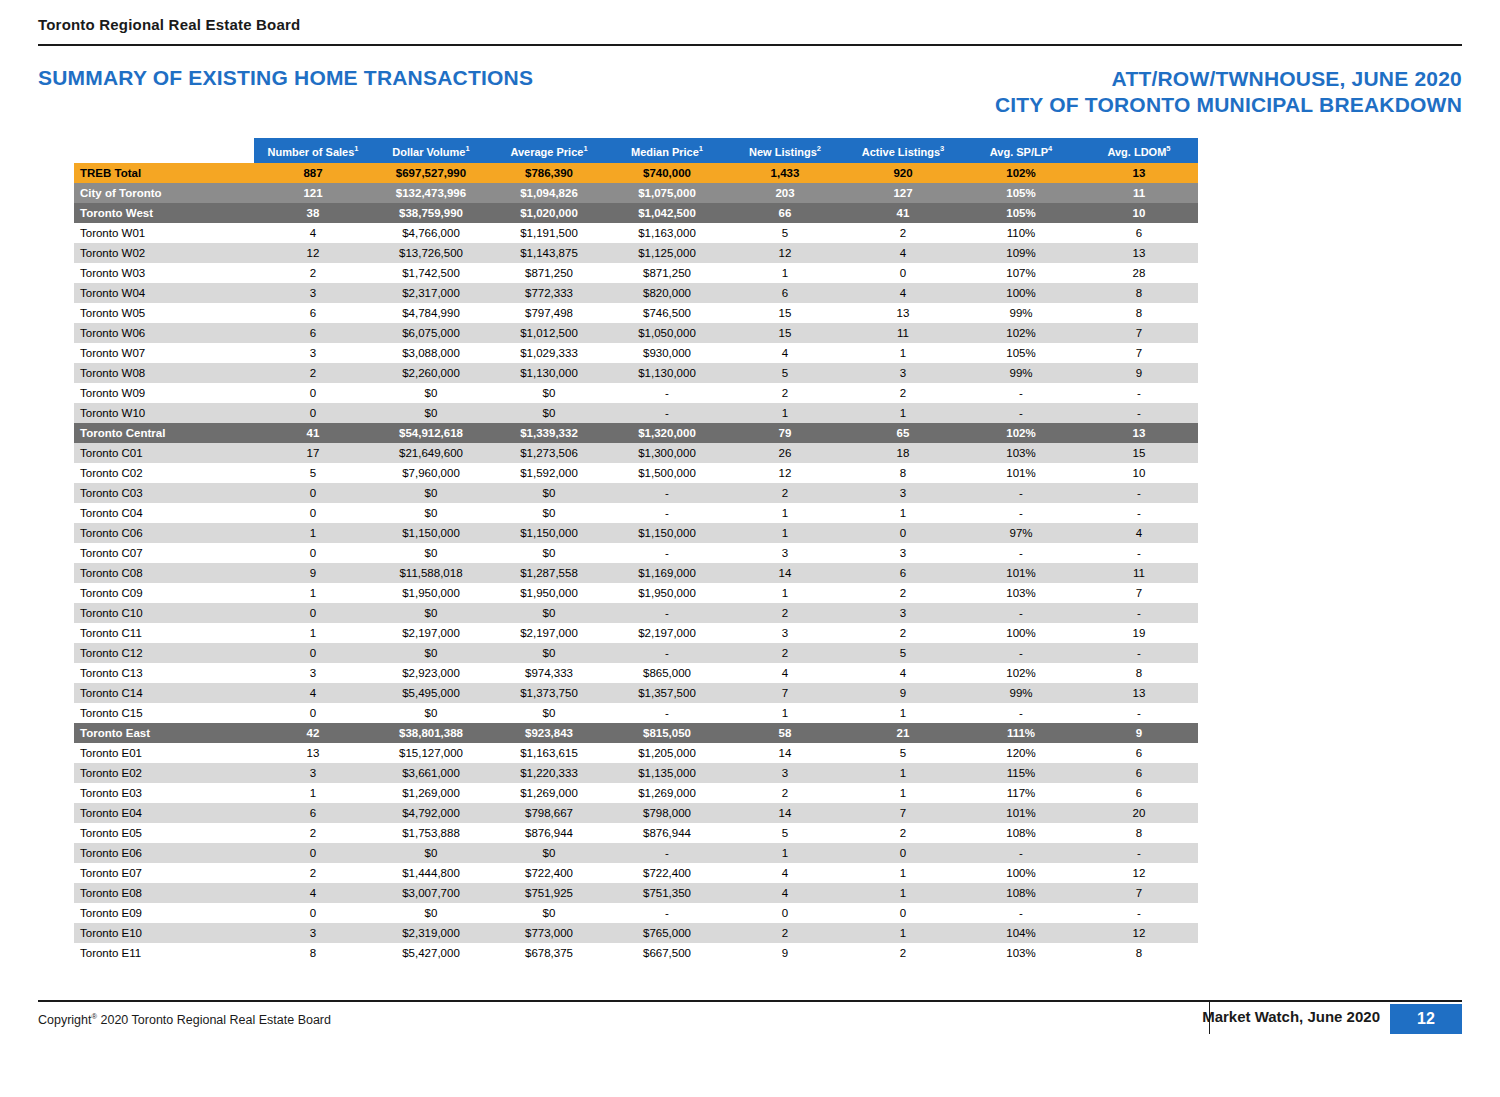Toronto Regional Real Estate Board
SUMMARY OF EXISTING HOME TRANSACTIONS
ATT/ROW/TWNHOUSE, JUNE 2020
CITY OF TORONTO MUNICIPAL BREAKDOWN
| | Number of Sales 1 | Dollar Volume 1 | Average Price 1 | Median Price 1 | New Listings 2 | Active Listings 3 | Avg. SP/LP 4 | Avg. LDOM 5 |
| --- | --- | --- | --- | --- | --- | --- | --- | --- |
| TREB Total | 887 | $697,527,990 | $786,390 | $740,000 | 1,433 | 920 | 102% | 13 |
| City of Toronto | 121 | $132,473,996 | $1,094,826 | $1,075,000 | 203 | 127 | 105% | 11 |
| Toronto West | 38 | $38,759,990 | $1,020,000 | $1,042,500 | 66 | 41 | 105% | 10 |
| Toronto W01 | 4 | $4,766,000 | $1,191,500 | $1,163,000 | 5 | 2 | 110% | 6 |
| Toronto W02 | 12 | $13,726,500 | $1,143,875 | $1,125,000 | 12 | 4 | 109% | 13 |
| Toronto W03 | 2 | $1,742,500 | $871,250 | $871,250 | 1 | 0 | 107% | 28 |
| Toronto W04 | 3 | $2,317,000 | $772,333 | $820,000 | 6 | 4 | 100% | 8 |
| Toronto W05 | 6 | $4,784,990 | $797,498 | $746,500 | 15 | 13 | 99% | 8 |
| Toronto W06 | 6 | $6,075,000 | $1,012,500 | $1,050,000 | 15 | 11 | 102% | 7 |
| Toronto W07 | 3 | $3,088,000 | $1,029,333 | $930,000 | 4 | 1 | 105% | 7 |
| Toronto W08 | 2 | $2,260,000 | $1,130,000 | $1,130,000 | 5 | 3 | 99% | 9 |
| Toronto W09 | 0 | $0 | $0 | - | 2 | 2 | - | - |
| Toronto W10 | 0 | $0 | $0 | - | 1 | 1 | - | - |
| Toronto Central | 41 | $54,912,618 | $1,339,332 | $1,320,000 | 79 | 65 | 102% | 13 |
| Toronto C01 | 17 | $21,649,600 | $1,273,506 | $1,300,000 | 26 | 18 | 103% | 15 |
| Toronto C02 | 5 | $7,960,000 | $1,592,000 | $1,500,000 | 12 | 8 | 101% | 10 |
| Toronto C03 | 0 | $0 | $0 | - | 2 | 3 | - | - |
| Toronto C04 | 0 | $0 | $0 | - | 1 | 1 | - | - |
| Toronto C06 | 1 | $1,150,000 | $1,150,000 | $1,150,000 | 1 | 0 | 97% | 4 |
| Toronto C07 | 0 | $0 | $0 | - | 3 | 3 | - | - |
| Toronto C08 | 9 | $11,588,018 | $1,287,558 | $1,169,000 | 14 | 6 | 101% | 11 |
| Toronto C09 | 1 | $1,950,000 | $1,950,000 | $1,950,000 | 1 | 2 | 103% | 7 |
| Toronto C10 | 0 | $0 | $0 | - | 2 | 3 | - | - |
| Toronto C11 | 1 | $2,197,000 | $2,197,000 | $2,197,000 | 3 | 2 | 100% | 19 |
| Toronto C12 | 0 | $0 | $0 | - | 2 | 5 | - | - |
| Toronto C13 | 3 | $2,923,000 | $974,333 | $865,000 | 4 | 4 | 102% | 8 |
| Toronto C14 | 4 | $5,495,000 | $1,373,750 | $1,357,500 | 7 | 9 | 99% | 13 |
| Toronto C15 | 0 | $0 | $0 | - | 1 | 1 | - | - |
| Toronto East | 42 | $38,801,388 | $923,843 | $815,050 | 58 | 21 | 111% | 9 |
| Toronto E01 | 13 | $15,127,000 | $1,163,615 | $1,205,000 | 14 | 5 | 120% | 6 |
| Toronto E02 | 3 | $3,661,000 | $1,220,333 | $1,135,000 | 3 | 1 | 115% | 6 |
| Toronto E03 | 1 | $1,269,000 | $1,269,000 | $1,269,000 | 2 | 1 | 117% | 6 |
| Toronto E04 | 6 | $4,792,000 | $798,667 | $798,000 | 14 | 7 | 101% | 20 |
| Toronto E05 | 2 | $1,753,888 | $876,944 | $876,944 | 5 | 2 | 108% | 8 |
| Toronto E06 | 0 | $0 | $0 | - | 1 | 0 | - | - |
| Toronto E07 | 2 | $1,444,800 | $722,400 | $722,400 | 4 | 1 | 100% | 12 |
| Toronto E08 | 4 | $3,007,700 | $751,925 | $751,350 | 4 | 1 | 108% | 7 |
| Toronto E09 | 0 | $0 | $0 | - | 0 | 0 | - | - |
| Toronto E10 | 3 | $2,319,000 | $773,000 | $765,000 | 2 | 1 | 104% | 12 |
| Toronto E11 | 8 | $5,427,000 | $678,375 | $667,500 | 9 | 2 | 103% | 8 |
Copyright® 2020 Toronto Regional Real Estate Board
Market Watch, June 2020
12